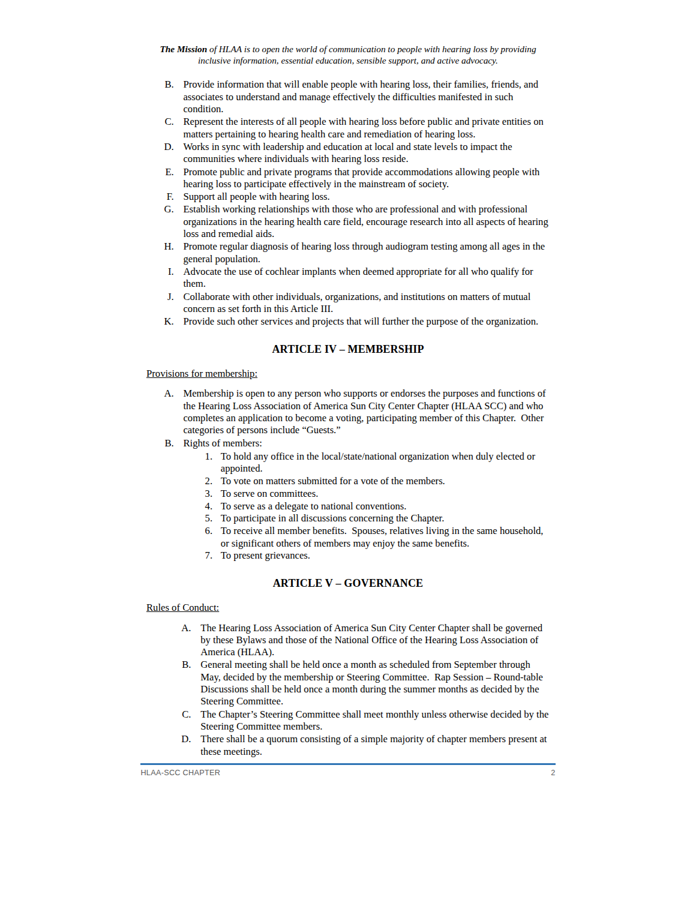The Mission of HLAA is to open the world of communication to people with hearing loss by providing inclusive information, essential education, sensible support, and active advocacy.
Provide information that will enable people with hearing loss, their families, friends, and associates to understand and manage effectively the difficulties manifested in such condition.
Represent the interests of all people with hearing loss before public and private entities on matters pertaining to hearing health care and remediation of hearing loss.
Works in sync with leadership and education at local and state levels to impact the communities where individuals with hearing loss reside.
Promote public and private programs that provide accommodations allowing people with hearing loss to participate effectively in the mainstream of society.
Support all people with hearing loss.
Establish working relationships with those who are professional and with professional organizations in the hearing health care field, encourage research into all aspects of hearing loss and remedial aids.
Promote regular diagnosis of hearing loss through audiogram testing among all ages in the general population.
Advocate the use of cochlear implants when deemed appropriate for all who qualify for them.
Collaborate with other individuals, organizations, and institutions on matters of mutual concern as set forth in this Article III.
Provide such other services and projects that will further the purpose of the organization.
ARTICLE IV – MEMBERSHIP
Provisions for membership:
Membership is open to any person who supports or endorses the purposes and functions of the Hearing Loss Association of America Sun City Center Chapter (HLAA SCC) and who completes an application to become a voting, participating member of this Chapter. Other categories of persons include “Guests.”
Rights of members:
To hold any office in the local/state/national organization when duly elected or appointed.
To vote on matters submitted for a vote of the members.
To serve on committees.
To serve as a delegate to national conventions.
To participate in all discussions concerning the Chapter.
To receive all member benefits. Spouses, relatives living in the same household, or significant others of members may enjoy the same benefits.
To present grievances.
ARTICLE V – GOVERNANCE
Rules of Conduct:
The Hearing Loss Association of America Sun City Center Chapter shall be governed by these Bylaws and those of the National Office of the Hearing Loss Association of America (HLAA).
General meeting shall be held once a month as scheduled from September through May, decided by the membership or Steering Committee. Rap Session – Round-table Discussions shall be held once a month during the summer months as decided by the Steering Committee.
The Chapter’s Steering Committee shall meet monthly unless otherwise decided by the Steering Committee members.
There shall be a quorum consisting of a simple majority of chapter members present at these meetings.
HLAA-SCC CHAPTER 2